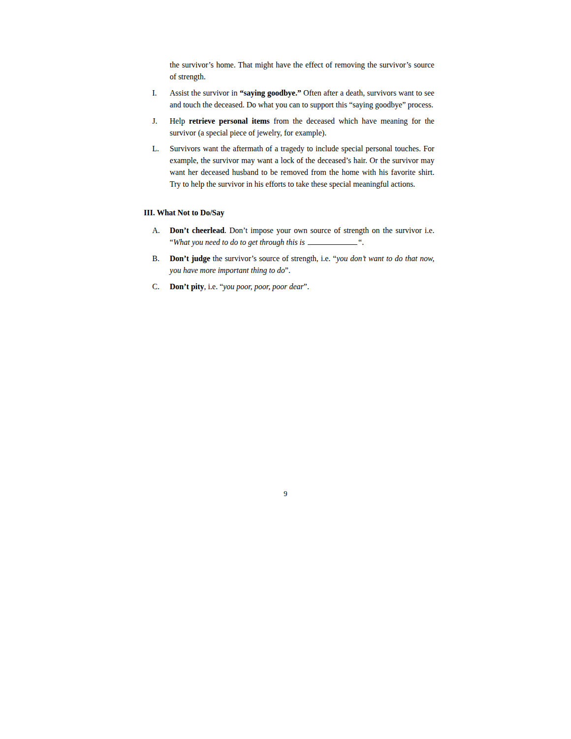the survivor’s home. That might have the effect of removing the survivor’s source of strength.
I. Assist the survivor in “saying goodbye.” Often after a death, survivors want to see and touch the deceased. Do what you can to support this “saying goodbye” process.
J. Help retrieve personal items from the deceased which have meaning for the survivor (a special piece of jewelry, for example).
L. Survivors want the aftermath of a tragedy to include special personal touches. For example, the survivor may want a lock of the deceased’s hair. Or the survivor may want her deceased husband to be removed from the home with his favorite shirt. Try to help the survivor in his efforts to take these special meaningful actions.
III. What Not to Do/Say
A. Don’t cheerlead. Don’t impose your own source of strength on the survivor i.e. “What you need to do to get through this is “.
B. Don’t judge the survivor’s source of strength, i.e. “you don’t want to do that now, you have more important thing to do”.
C. Don’t pity, i.e. “you poor, poor, poor dear”.
9